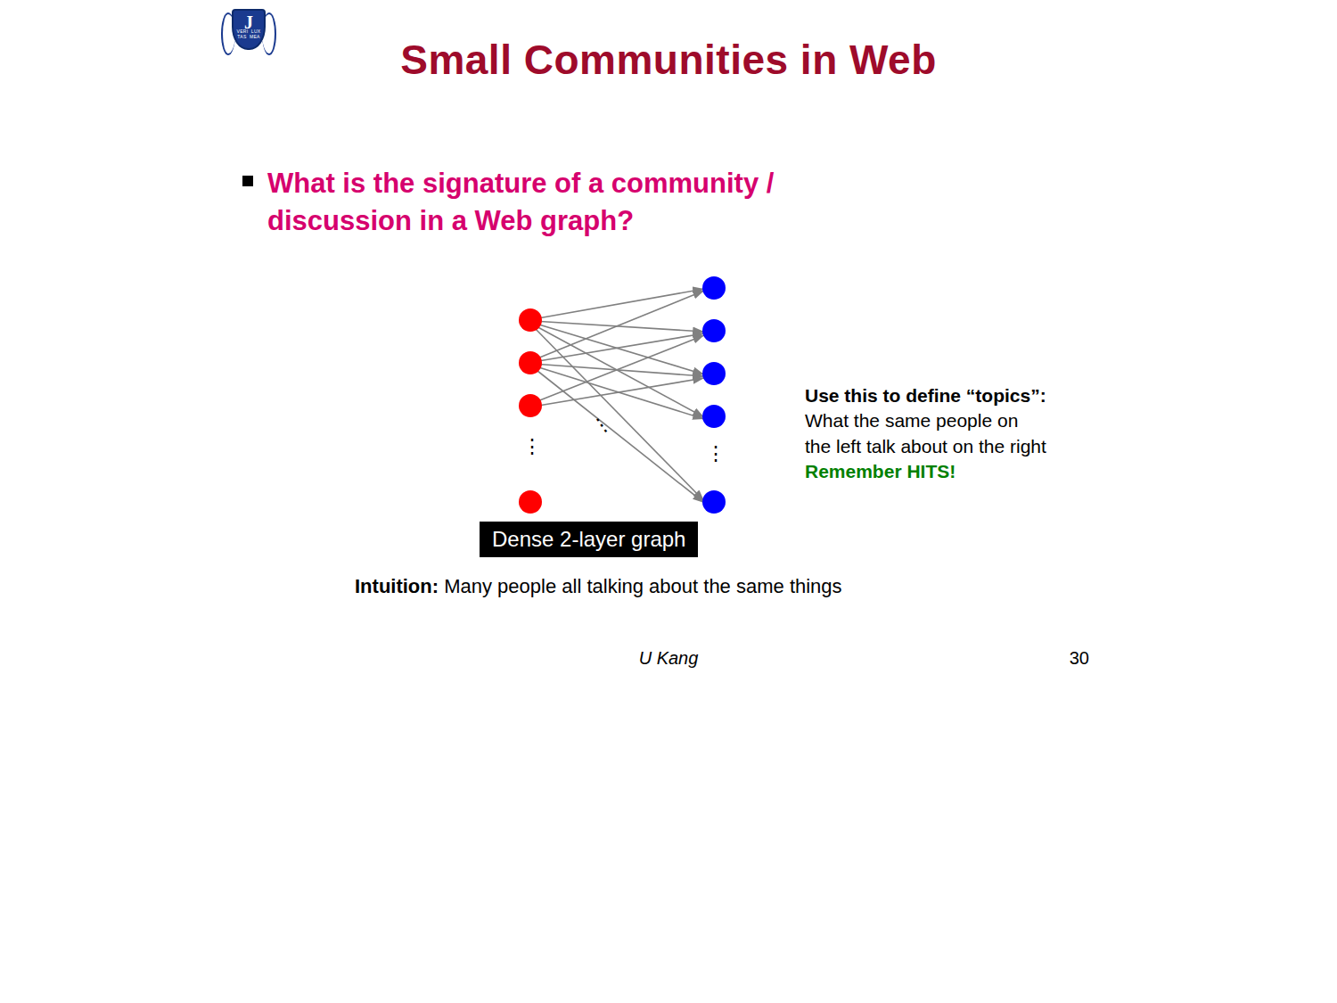VERI LUX
TAS MEA
Small Communities in Web
What is the signature of a community /
discussion in a Web graph?
⋮
⋮
⋮
Dense 2-layer graph
Intuition: Many people all talking about the same things
Use this to define “topics”:
What the same people on
the left talk about on the right
Remember HITS!
U Kang
30